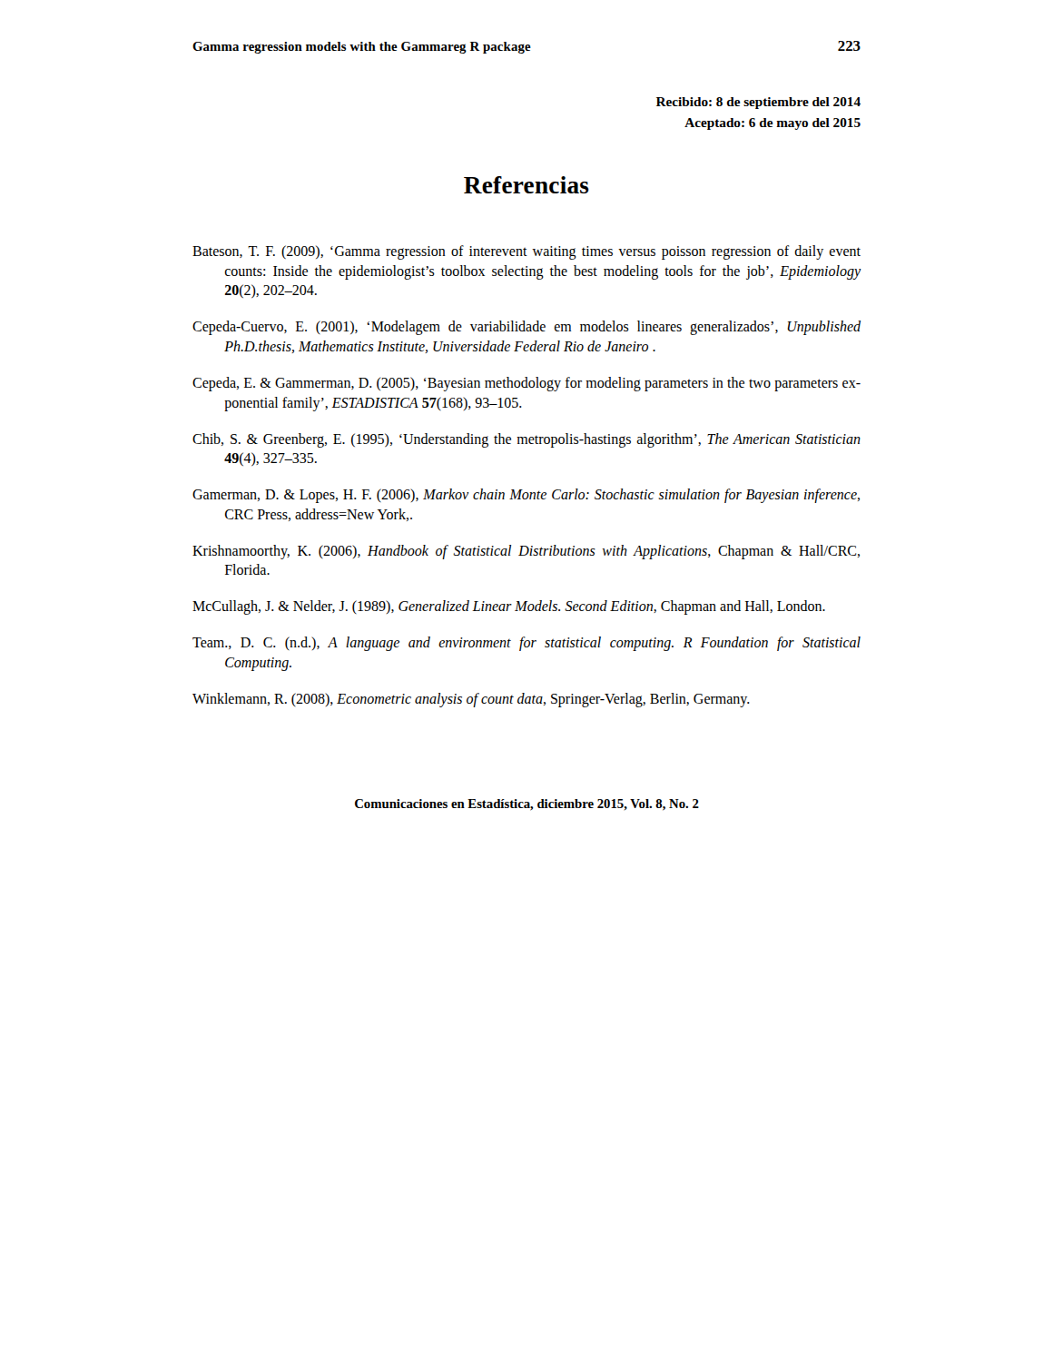Gamma regression models with the Gammareg R package 223
Recibido: 8 de septiembre del 2014
Aceptado: 6 de mayo del 2015
Referencias
Bateson, T. F. (2009), ‘Gamma regression of interevent waiting times versus poisson regression of daily event counts: Inside the epidemiologist’s toolbox selecting the best modeling tools for the job’, Epidemiology 20(2), 202–204.
Cepeda-Cuervo, E. (2001), ‘Modelagem de variabilidade em modelos lineares generalizados’, Unpublished Ph.D.thesis, Mathematics Institute, Universidade Federal Rio de Janeiro .
Cepeda, E. & Gammerman, D. (2005), ‘Bayesian methodology for modeling parameters in the two parameters exponential family’, ESTADISTICA 57(168), 93–105.
Chib, S. & Greenberg, E. (1995), ‘Understanding the metropolis-hastings algorithm’, The American Statistician 49(4), 327–335.
Gamerman, D. & Lopes, H. F. (2006), Markov chain Monte Carlo: Stochastic simulation for Bayesian inference, CRC Press, address=New York,.
Krishnamoorthy, K. (2006), Handbook of Statistical Distributions with Applications, Chapman & Hall/CRC, Florida.
McCullagh, J. & Nelder, J. (1989), Generalized Linear Models. Second Edition, Chapman and Hall, London.
Team., D. C. (n.d.), A language and environment for statistical computing. R Foundation for Statistical Computing.
Winklemann, R. (2008), Econometric analysis of count data, Springer-Verlag, Berlin, Germany.
Comunicaciones en Estadística, diciembre 2015, Vol. 8, No. 2